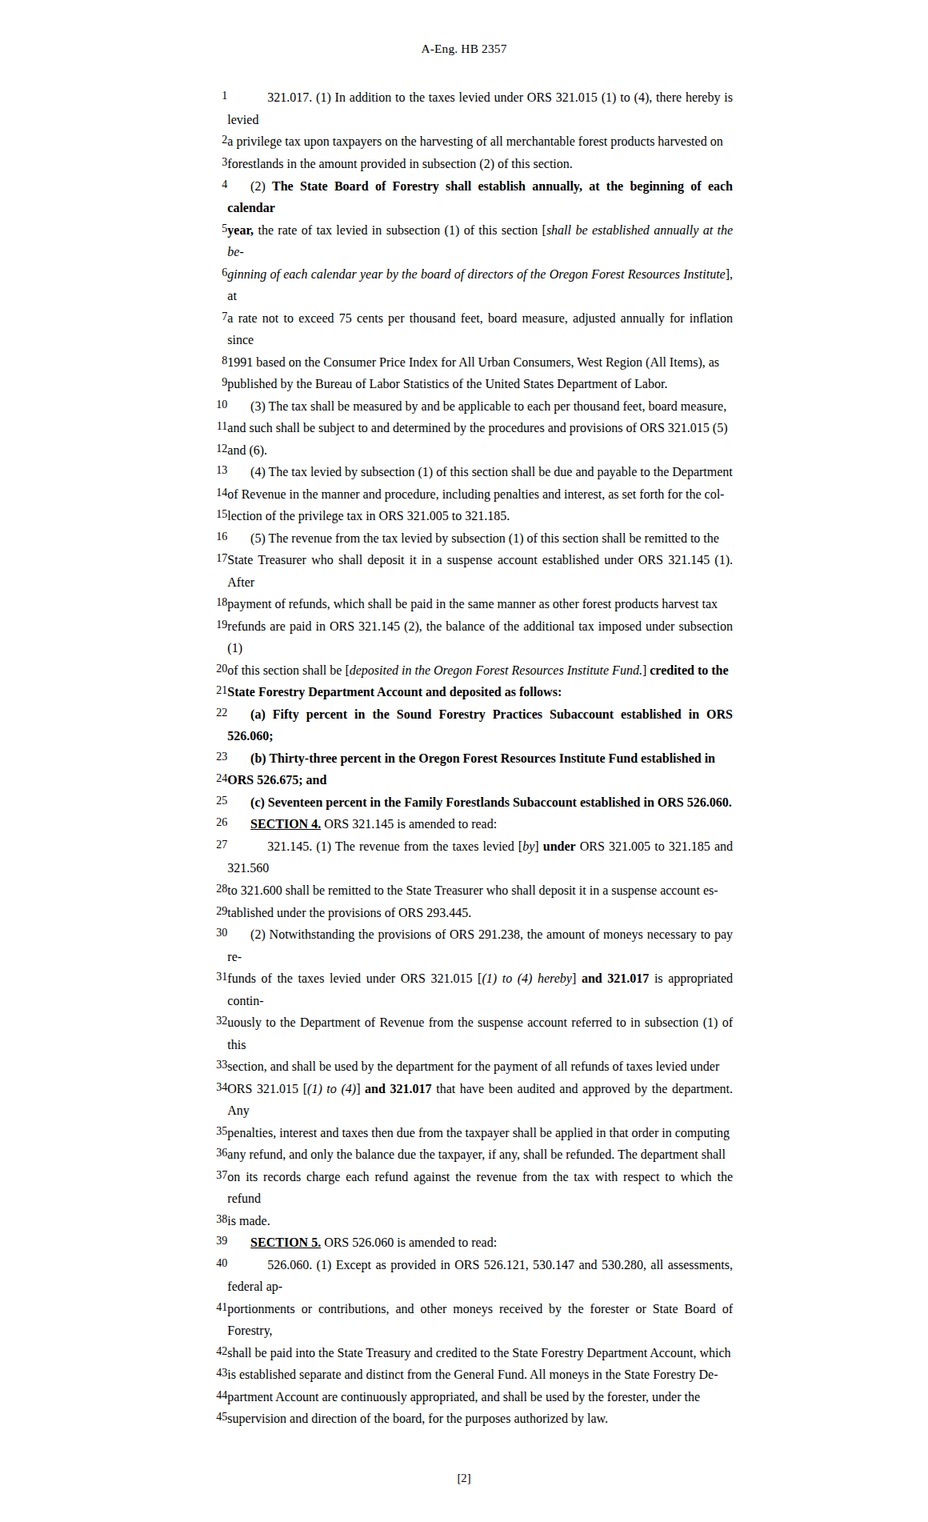A-Eng. HB 2357
| 1 | 321.017. (1) In addition to the taxes levied under ORS 321.015 (1) to (4), there hereby is levied |
| 2 | a privilege tax upon taxpayers on the harvesting of all merchantable forest products harvested on |
| 3 | forestlands in the amount provided in subsection (2) of this section. |
| 4 | (2) The State Board of Forestry shall establish annually, at the beginning of each calendar |
| 5 | year, the rate of tax levied in subsection (1) of this section [ shall be established annually at the be- |
| 6 | ginning of each calendar year by the board of directors of the Oregon Forest Resources Institute ], at |
| 7 | a rate not to exceed 75 cents per thousand feet, board measure, adjusted annually for inflation since |
| 8 | 1991 based on the Consumer Price Index for All Urban Consumers, West Region (All Items), as |
| 9 | published by the Bureau of Labor Statistics of the United States Department of Labor. |
| 10 | (3) The tax shall be measured by and be applicable to each per thousand feet, board measure, |
| 11 | and such shall be subject to and determined by the procedures and provisions of ORS 321.015 (5) |
| 12 | and (6). |
| 13 | (4) The tax levied by subsection (1) of this section shall be due and payable to the Department |
| 14 | of Revenue in the manner and procedure, including penalties and interest, as set forth for the col- |
| 15 | lection of the privilege tax in ORS 321.005 to 321.185. |
| 16 | (5) The revenue from the tax levied by subsection (1) of this section shall be remitted to the |
| 17 | State Treasurer who shall deposit it in a suspense account established under ORS 321.145 (1). After |
| 18 | payment of refunds, which shall be paid in the same manner as other forest products harvest tax |
| 19 | refunds are paid in ORS 321.145 (2), the balance of the additional tax imposed under subsection (1) |
| 20 | of this section shall be [ deposited in the Oregon Forest Resources Institute Fund. ] credited to the |
| 21 | State Forestry Department Account and deposited as follows: |
| 22 | (a) Fifty percent in the Sound Forestry Practices Subaccount established in ORS 526.060; |
| 23 | (b) Thirty-three percent in the Oregon Forest Resources Institute Fund established in |
| 24 | ORS 526.675; and |
| 25 | (c) Seventeen percent in the Family Forestlands Subaccount established in ORS 526.060. |
| 26 | SECTION 4. ORS 321.145 is amended to read: |
| 27 | 321.145. (1) The revenue from the taxes levied [ by ] under ORS 321.005 to 321.185 and 321.560 |
| 28 | to 321.600 shall be remitted to the State Treasurer who shall deposit it in a suspense account es- |
| 29 | tablished under the provisions of ORS 293.445. |
| 30 | (2) Notwithstanding the provisions of ORS 291.238, the amount of moneys necessary to pay re- |
| 31 | funds of the taxes levied under ORS 321.015 [ (1) to (4) hereby ] and 321.017 is appropriated contin- |
| 32 | uously to the Department of Revenue from the suspense account referred to in subsection (1) of this |
| 33 | section, and shall be used by the department for the payment of all refunds of taxes levied under |
| 34 | ORS 321.015 [ (1) to (4) ] and 321.017 that have been audited and approved by the department. Any |
| 35 | penalties, interest and taxes then due from the taxpayer shall be applied in that order in computing |
| 36 | any refund, and only the balance due the taxpayer, if any, shall be refunded. The department shall |
| 37 | on its records charge each refund against the revenue from the tax with respect to which the refund |
| 38 | is made. |
| 39 | SECTION 5. ORS 526.060 is amended to read: |
| 40 | 526.060. (1) Except as provided in ORS 526.121, 530.147 and 530.280, all assessments, federal ap- |
| 41 | portionments or contributions, and other moneys received by the forester or State Board of Forestry, |
| 42 | shall be paid into the State Treasury and credited to the State Forestry Department Account, which |
| 43 | is established separate and distinct from the General Fund. All moneys in the State Forestry De- |
| 44 | partment Account are continuously appropriated, and shall be used by the forester, under the |
| 45 | supervision and direction of the board, for the purposes authorized by law. |
[2]